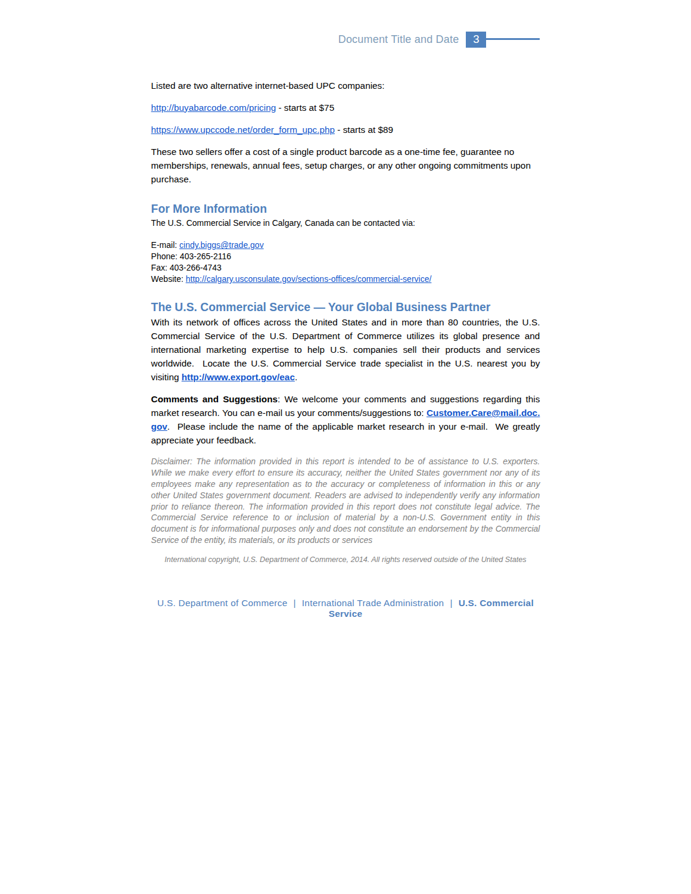Document Title and Date
3
Listed are two alternative internet-based UPC companies:
http://buyabarcode.com/pricing - starts at $75
https://www.upccode.net/order_form_upc.php - starts at $89
These two sellers offer a cost of a single product barcode as a one-time fee, guarantee no memberships, renewals, annual fees, setup charges, or any other ongoing commitments upon purchase.
For More Information
The U.S. Commercial Service in Calgary, Canada can be contacted via:
E-mail: cindy.biggs@trade.gov
Phone: 403-265-2116
Fax: 403-266-4743
Website: http://calgary.usconsulate.gov/sections-offices/commercial-service/
The U.S. Commercial Service — Your Global Business Partner
With its network of offices across the United States and in more than 80 countries, the U.S. Commercial Service of the U.S. Department of Commerce utilizes its global presence and international marketing expertise to help U.S. companies sell their products and services worldwide. Locate the U.S. Commercial Service trade specialist in the U.S. nearest you by visiting http://www.export.gov/eac.
Comments and Suggestions: We welcome your comments and suggestions regarding this market research. You can e-mail us your comments/suggestions to: Customer.Care@mail.doc.gov. Please include the name of the applicable market research in your e-mail. We greatly appreciate your feedback.
Disclaimer: The information provided in this report is intended to be of assistance to U.S. exporters. While we make every effort to ensure its accuracy, neither the United States government nor any of its employees make any representation as to the accuracy or completeness of information in this or any other United States government document. Readers are advised to independently verify any information prior to reliance thereon. The information provided in this report does not constitute legal advice. The Commercial Service reference to or inclusion of material by a non-U.S. Government entity in this document is for informational purposes only and does not constitute an endorsement by the Commercial Service of the entity, its materials, or its products or services
International copyright, U.S. Department of Commerce, 2014. All rights reserved outside of the United States
U.S. Department of Commerce|International Trade Administration|U.S. Commercial Service